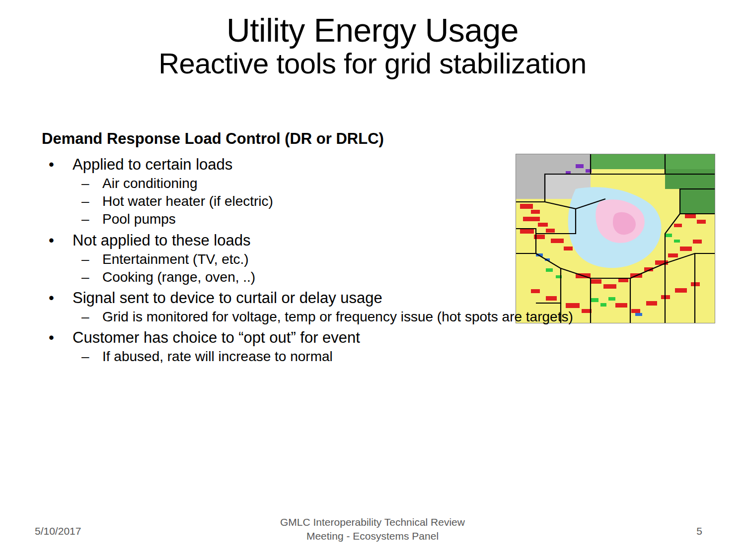Utility Energy UsageReactive tools for grid stabilization
Demand Response Load Control (DR or DRLC)
Applied to certain loads
Air conditioning
Hot water heater (if electric)
Pool pumps
Not applied to these loads
Entertainment (TV, etc.)
Cooking (range, oven, ..)
Signal sent to device to curtail or delay usage
Grid is monitored for voltage, temp or frequency issue (hot spots are targets)
Customer has choice to “opt out” for event
If abused, rate will increase to normal
5/10/2017
GMLC Interoperability Technical Review
Meeting - Ecosystems Panel
5